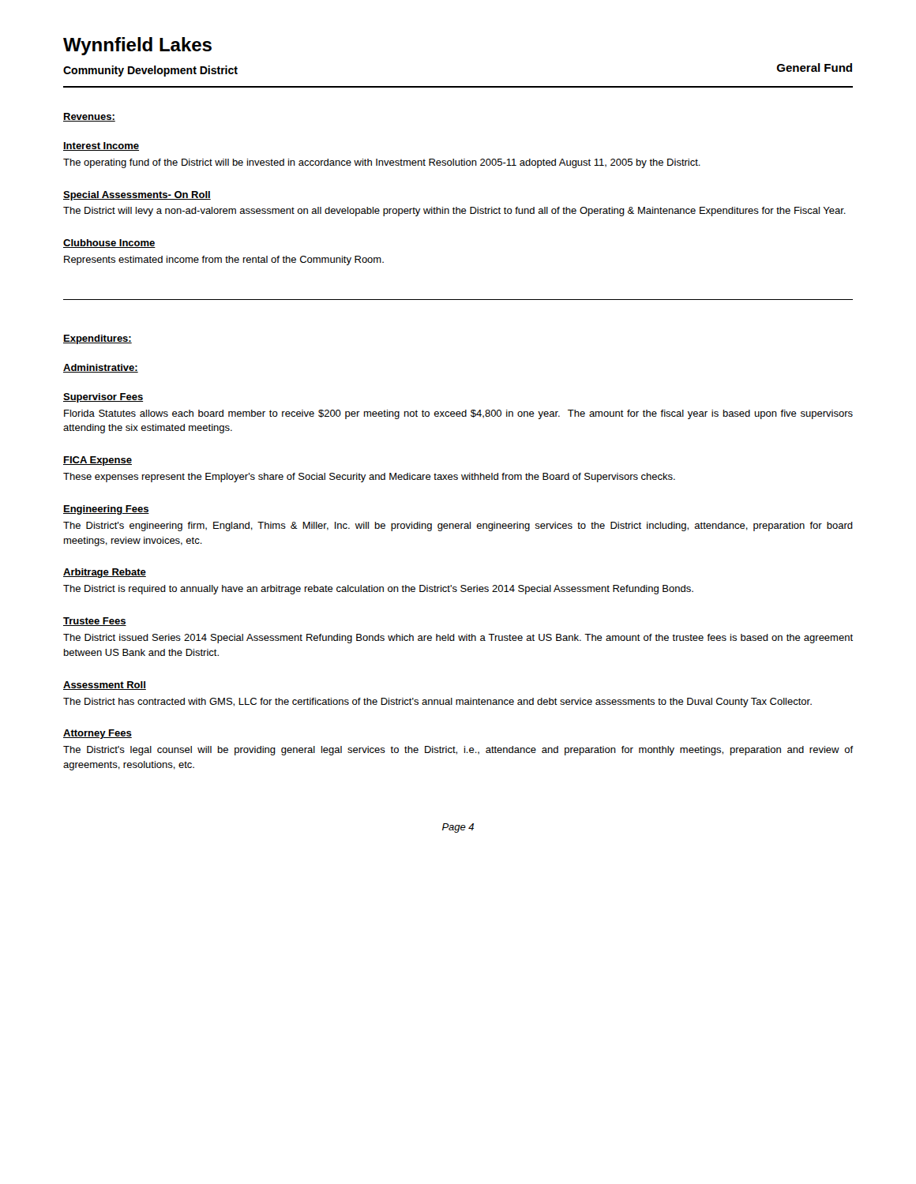Wynnfield Lakes
Community Development District
General Fund
Revenues:
Interest Income
The operating fund of the District will be invested in accordance with Investment Resolution 2005-11 adopted August 11, 2005 by the District.
Special Assessments- On Roll
The District will levy a non-ad-valorem assessment on all developable property within the District to fund all of the Operating & Maintenance Expenditures for the Fiscal Year.
Clubhouse Income
Represents estimated income from the rental of the Community Room.
Expenditures:
Administrative:
Supervisor Fees
Florida Statutes allows each board member to receive $200 per meeting not to exceed $4,800 in one year. The amount for the fiscal year is based upon five supervisors attending the six estimated meetings.
FICA Expense
These expenses represent the Employer's share of Social Security and Medicare taxes withheld from the Board of Supervisors checks.
Engineering Fees
The District's engineering firm, England, Thims & Miller, Inc. will be providing general engineering services to the District including, attendance, preparation for board meetings, review invoices, etc.
Arbitrage Rebate
The District is required to annually have an arbitrage rebate calculation on the District's Series 2014 Special Assessment Refunding Bonds.
Trustee Fees
The District issued Series 2014 Special Assessment Refunding Bonds which are held with a Trustee at US Bank. The amount of the trustee fees is based on the agreement between US Bank and the District.
Assessment Roll
The District has contracted with GMS, LLC for the certifications of the District's annual maintenance and debt service assessments to the Duval County Tax Collector.
Attorney Fees
The District's legal counsel will be providing general legal services to the District, i.e., attendance and preparation for monthly meetings, preparation and review of agreements, resolutions, etc.
Page 4